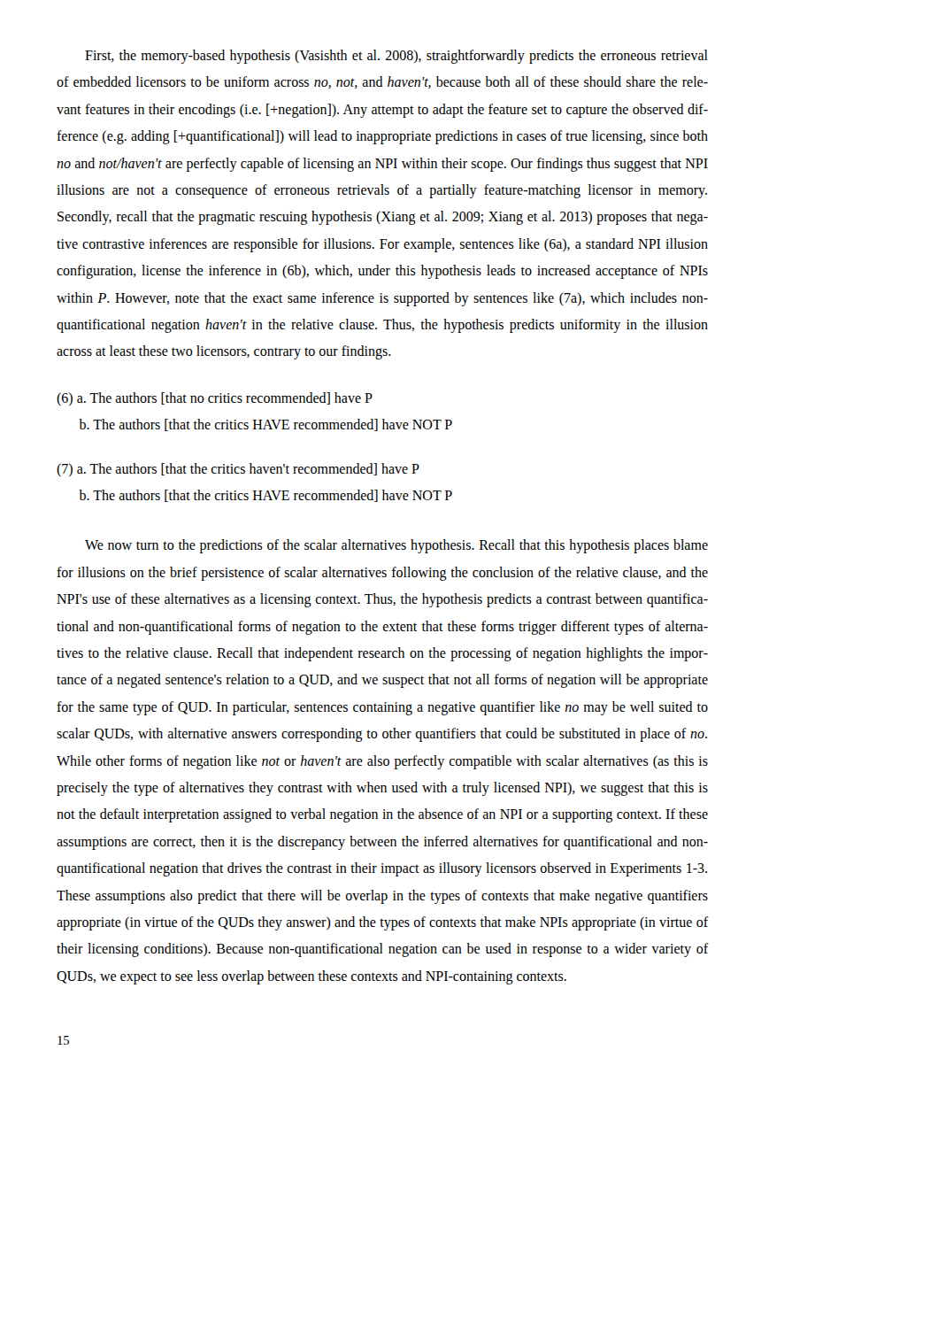First, the memory-based hypothesis (Vasishth et al. 2008), straightforwardly predicts the erroneous retrieval of embedded licensors to be uniform across no, not, and haven't, because both all of these should share the relevant features in their encodings (i.e. [+negation]). Any attempt to adapt the feature set to capture the observed difference (e.g. adding [+quantificational]) will lead to inappropriate predictions in cases of true licensing, since both no and not/haven't are perfectly capable of licensing an NPI within their scope. Our findings thus suggest that NPI illusions are not a consequence of erroneous retrievals of a partially feature-matching licensor in memory. Secondly, recall that the pragmatic rescuing hypothesis (Xiang et al. 2009; Xiang et al. 2013) proposes that negative contrastive inferences are responsible for illusions. For example, sentences like (6a), a standard NPI illusion configuration, license the inference in (6b), which, under this hypothesis leads to increased acceptance of NPIs within P. However, note that the exact same inference is supported by sentences like (7a), which includes non-quantificational negation haven't in the relative clause. Thus, the hypothesis predicts uniformity in the illusion across at least these two licensors, contrary to our findings.
(6) a. The authors [that no critics recommended] have P b. The authors [that the critics HAVE recommended] have NOT P
(7) a. The authors [that the critics haven't recommended] have P b. The authors [that the critics HAVE recommended] have NOT P
We now turn to the predictions of the scalar alternatives hypothesis. Recall that this hypothesis places blame for illusions on the brief persistence of scalar alternatives following the conclusion of the relative clause, and the NPI's use of these alternatives as a licensing context. Thus, the hypothesis predicts a contrast between quantificational and non-quantificational forms of negation to the extent that these forms trigger different types of alternatives to the relative clause. Recall that independent research on the processing of negation highlights the importance of a negated sentence's relation to a QUD, and we suspect that not all forms of negation will be appropriate for the same type of QUD. In particular, sentences containing a negative quantifier like no may be well suited to scalar QUDs, with alternative answers corresponding to other quantifiers that could be substituted in place of no. While other forms of negation like not or haven't are also perfectly compatible with scalar alternatives (as this is precisely the type of alternatives they contrast with when used with a truly licensed NPI), we suggest that this is not the default interpretation assigned to verbal negation in the absence of an NPI or a supporting context. If these assumptions are correct, then it is the discrepancy between the inferred alternatives for quantificational and non-quantificational negation that drives the contrast in their impact as illusory licensors observed in Experiments 1-3. These assumptions also predict that there will be overlap in the types of contexts that make negative quantifiers appropriate (in virtue of the QUDs they answer) and the types of contexts that make NPIs appropriate (in virtue of their licensing conditions). Because non-quantificational negation can be used in response to a wider variety of QUDs, we expect to see less overlap between these contexts and NPI-containing contexts.
15